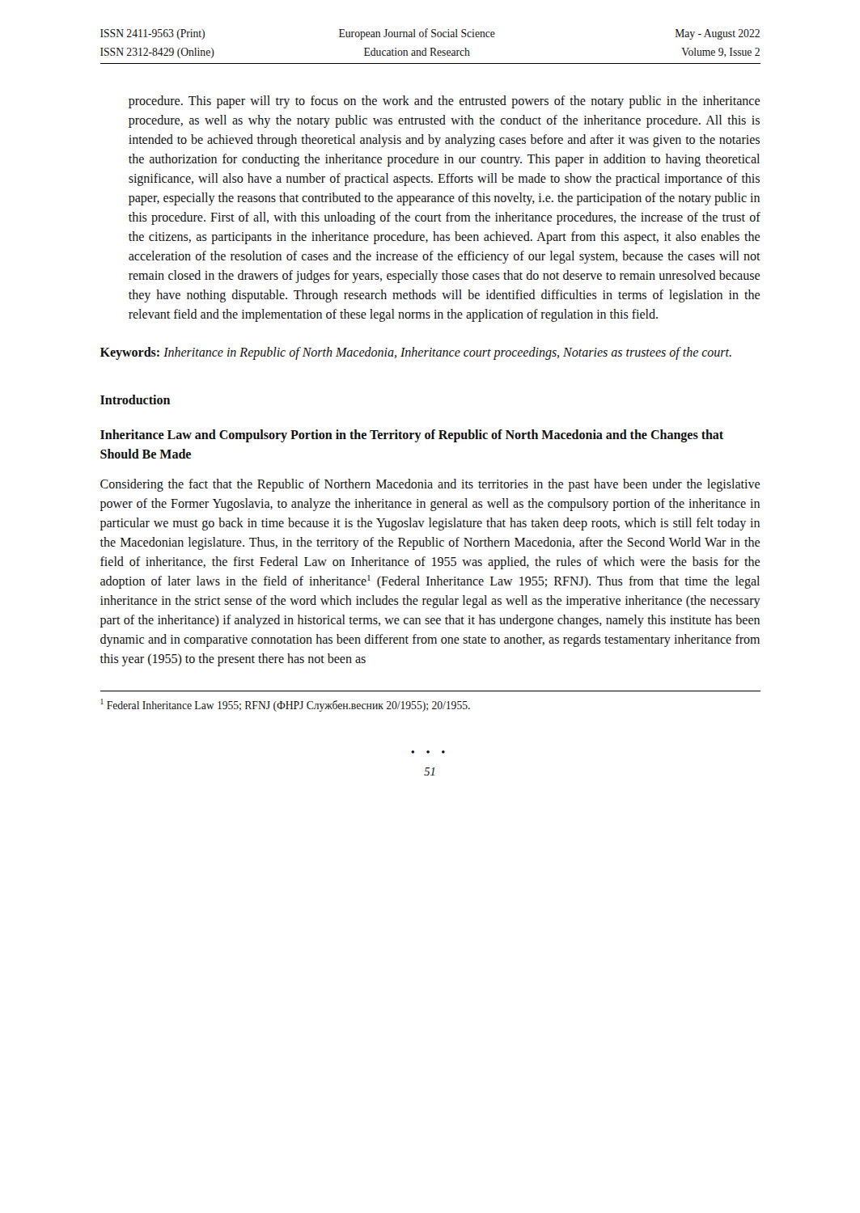| ISSN 2411-9563 (Print) | European Journal of Social Science | May - August 2022 |
| ISSN 2312-8429 (Online) | Education and Research | Volume 9, Issue 2 |
procedure. This paper will try to focus on the work and the entrusted powers of the notary public in the inheritance procedure, as well as why the notary public was entrusted with the conduct of the inheritance procedure. All this is intended to be achieved through theoretical analysis and by analyzing cases before and after it was given to the notaries the authorization for conducting the inheritance procedure in our country. This paper in addition to having theoretical significance, will also have a number of practical aspects. Efforts will be made to show the practical importance of this paper, especially the reasons that contributed to the appearance of this novelty, i.e. the participation of the notary public in this procedure. First of all, with this unloading of the court from the inheritance procedures, the increase of the trust of the citizens, as participants in the inheritance procedure, has been achieved. Apart from this aspect, it also enables the acceleration of the resolution of cases and the increase of the efficiency of our legal system, because the cases will not remain closed in the drawers of judges for years, especially those cases that do not deserve to remain unresolved because they have nothing disputable. Through research methods will be identified difficulties in terms of legislation in the relevant field and the implementation of these legal norms in the application of regulation in this field.
Keywords: Inheritance in Republic of North Macedonia, Inheritance court proceedings, Notaries as trustees of the court.
Introduction
Inheritance Law and Compulsory Portion in the Territory of Republic of North Macedonia and the Changes that Should Be Made
Considering the fact that the Republic of Northern Macedonia and its territories in the past have been under the legislative power of the Former Yugoslavia, to analyze the inheritance in general as well as the compulsory portion of the inheritance in particular we must go back in time because it is the Yugoslav legislature that has taken deep roots, which is still felt today in the Macedonian legislature. Thus, in the territory of the Republic of Northern Macedonia, after the Second World War in the field of inheritance, the first Federal Law on Inheritance of 1955 was applied, the rules of which were the basis for the adoption of later laws in the field of inheritance1 (Federal Inheritance Law 1955; RFNJ). Thus from that time the legal inheritance in the strict sense of the word which includes the regular legal as well as the imperative inheritance (the necessary part of the inheritance) if analyzed in historical terms, we can see that it has undergone changes, namely this institute has been dynamic and in comparative connotation has been different from one state to another, as regards testamentary inheritance from this year (1955) to the present there has not been as
1 Federal Inheritance Law 1955; RFNJ (ФНРЈ Службен.весник 20/1955); 20/1955.
• • • 51